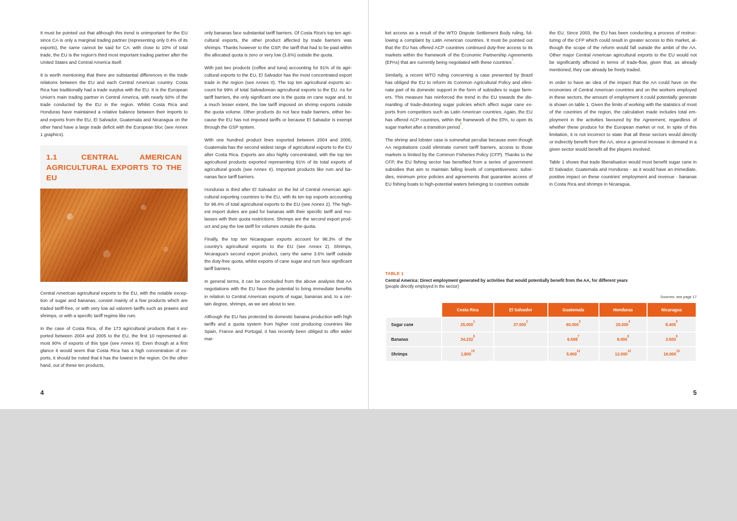It must be pointed out that although this trend is unimportant for the EU since CA is only a marginal trading partner (representing only 0.4% of its exports), the same cannot be said for CA: with close to 10% of total trade, the EU is the region's third most important trading partner after the United States and Central America itself.
It is worth mentioning that there are substantial differences in the trade relations between the EU and each Central American country. Costa Rica has traditionally had a trade surplus with the EU. It is the European Union's main trading partner in Central America, with nearly 60% of the trade conducted by the EU in the region. Whilst Costa Rica and Honduras have maintained a relative balance between their imports to and exports from the EU, El Salvador, Guatemala and Nicaragua on the other hand have a large trade deficit with the European bloc (see Annex 1 graphics).
1.1 CENTRAL AMERICAN AGRICULTURAL EXPORTS TO THE EU
Central American agricultural exports to the EU, with the notable exception of sugar and bananas, consist mainly of a few products which are traded tariff-free, or with very low ad valorem tariffs such as prawns and shrimps, or with a specific tariff regime like rum.
In the case of Costa Rica, of the 173 agricultural products that it exported between 2004 and 2005 to the EU, the first 10 represented almost 90% of exports of this type (see Annex II). Even though at a first glance it would seem that Costa Rica has a high concentration of exports, it should be noted that it has the lowest in the region. On the other hand, out of these ten products,
only bananas face substantial tariff barriers. Of Costa Rica's top ten agricultural exports, the other product affected by trade barriers was shrimps. Thanks however to the GSP, the tariff that had to be paid within the allocated quota is zero or very low (3.6%) outside the quota.
With just two products (coffee and tuna) accounting for 91% of its agricultural exports to the EU, El Salvador has the most concentrated export trade in the region (see Annex II). The top ten agricultural exports account for 99% of total Salvadorean agricultural exports to the EU. As for tariff barriers, the only significant one is the quota on cane sugar and, to a much lesser extent, the low tariff imposed on shrimp exports outside the quota volume. Other products do not face trade barriers, either because the EU has not imposed tariffs or because El Salvador is exempt through the GSP system.
With one hundred product lines exported between 2004 and 2006, Guatemala has the second widest range of agricultural exports to the EU after Costa Rica. Exports are also highly concentrated, with the top ten agricultural products exported representing 91% of its total exports of agricultural goods (see Annex II). Important products like rum and bananas face tariff barriers.
Honduras is third after El Salvador on the list of Central American agricultural exporting countries to the EU, with its ten top exports accounting for 98.4% of total agricultural exports to the EU (see Annex 2). The highest import duties are paid for bananas with their specific tariff and molasses with their quota restrictions. Shrimps are the second export product and pay the low tariff for volumes outside the quota.
Finally, the top ten Nicaraguan exports account for 98.3% of the country's agricultural exports to the EU (see Annex 2). Shrimps, Nicaragua's second export product, carry the same 3.6% tariff outside the duty-free quota, whilst exports of cane sugar and rum face significant tariff barriers.
In general terms, it can be concluded from the above analysis that AA negotiations with the EU have the potential to bring immediate benefits in relation to Central American exports of sugar, bananas and, to a certain degree, shrimps, as we are about to see.
Although the EU has protected its domestic banana production with high tariffs and a quota system from higher cost producing countries like Spain, France and Portugal, it has recently been obliged to offer wider mar-
4
ket access as a result of the WTO Dispute Settlement Body ruling, following a complaint by Latin American countries. It must be pointed out that the EU has offered ACP countries continued duty-free access to its markets within the framework of the Economic Partnership Agreements (EPAs) that are currently being negotiated with these countries3.
Similarly, a recent WTO ruling concerning a case presented by Brazil has obliged the EU to reform its Common Agricultural Policy and eliminate part of its domestic support in the form of subsidies to sugar farmers. This measure has reinforced the trend in the EU towards the dismantling of trade-distorting sugar policies which affect sugar cane exports from competitors such as Latin American countries. Again, the EU has offered ACP countries, within the framework of the EPA, to open its sugar market after a transition period4.
The shrimp and lobster case is somewhat peculiar because even though AA negotiations could eliminate current tariff barriers, access to those markets is limited by the Common Fisheries Policy (CFP). Thanks to the CFP, the EU fishing sector has benefited from a series of government subsidies that aim to maintain falling levels of competitiveness: subsidies, minimum price policies and agreements that guarantee access of EU fishing boats to high-potential waters belonging to countries outside
the EU. Since 2003, the EU has been conducting a process of restructuring of the CFP which could result in greater access to this market, although the scope of the reform would fall outside the ambit of the AA. Other major Central American agricultural exports to the EU would not be significantly affected in terms of trade-flow, given that, as already mentioned, they can already be freely traded.
In order to have an idea of the impact that the AA could have on the economies of Central American countries and on the workers employed in these sectors, the amount of employment it could potentially generate is shown on table 1. Given the limits of working with the statistics of most of the countries of the region, the calculation made includes total employment in the activities favoured by the Agreement, regardless of whether these produce for the European market or not. In spite of this limitation, it is not incorrect to state that all these sectors would directly or indirectly benefit from the AA, since a general increase in demand in a given sector would benefit all the players involved.
Table 1 shows that trade liberalisation would most benefit sugar cane in El Salvador, Guatemala and Honduras - as it would have an immediate, positive impact on these countries' employment and revenue - bananas in Costa Rica and shrimps in Nicaragua.
5
TABLE 1
Central America: Direct employment generated by activities that would potentially benefit from the AA, for different years (people directly employed in the sector)
Sources: see page 17
| | Costa Rica | El Salvador | Guatemala | Honduras | Nicaragua |
| --- | --- | --- | --- | --- | --- |
| Sugar cane | 25.000 1 | 37.000 2 | 60.000 3 | 25.000 4 | 8.405 5 |
| Bananas | 34.232 6 | | 6.598 7 | 6.000 8 | 3.500 9 |
| Shrimps | 1.800 10 | | 5.000 11 | 12.000 12 | 16.000 13 |